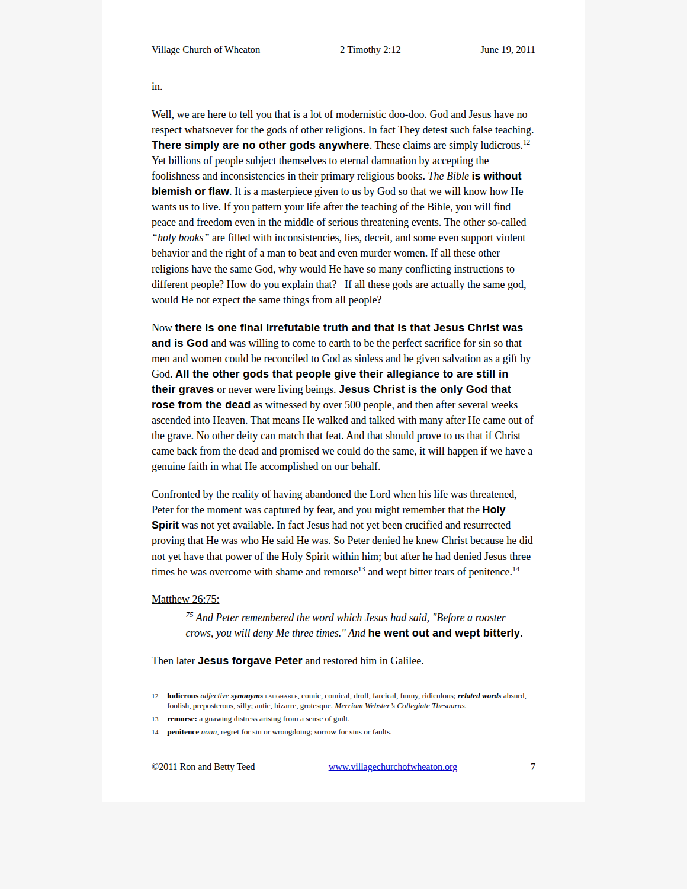Village Church of Wheaton
2 Timothy 2:12
June 19, 2011
in.
Well, we are here to tell you that is a lot of modernistic doo-doo. God and Jesus have no respect whatsoever for the gods of other religions. In fact They detest such false teaching. There simply are no other gods anywhere. These claims are simply ludicrous.12 Yet billions of people subject themselves to eternal damnation by accepting the foolishness and inconsistencies in their primary religious books. The Bible is without blemish or flaw. It is a masterpiece given to us by God so that we will know how He wants us to live. If you pattern your life after the teaching of the Bible, you will find peace and freedom even in the middle of serious threatening events. The other so-called “holy books” are filled with inconsistencies, lies, deceit, and some even support violent behavior and the right of a man to beat and even murder women. If all these other religions have the same God, why would He have so many conflicting instructions to different people? How do you explain that? If all these gods are actually the same god, would He not expect the same things from all people?
Now there is one final irrefutable truth and that is that Jesus Christ was and is God and was willing to come to earth to be the perfect sacrifice for sin so that men and women could be reconciled to God as sinless and be given salvation as a gift by God. All the other gods that people give their allegiance to are still in their graves or never were living beings. Jesus Christ is the only God that rose from the dead as witnessed by over 500 people, and then after several weeks ascended into Heaven. That means He walked and talked with many after He came out of the grave. No other deity can match that feat. And that should prove to us that if Christ came back from the dead and promised we could do the same, it will happen if we have a genuine faith in what He accomplished on our behalf.
Confronted by the reality of having abandoned the Lord when his life was threatened, Peter for the moment was captured by fear, and you might remember that the Holy Spirit was not yet available. In fact Jesus had not yet been crucified and resurrected proving that He was who He said He was. So Peter denied he knew Christ because he did not yet have that power of the Holy Spirit within him; but after he had denied Jesus three times he was overcome with shame and remorse13 and wept bitter tears of penitence.14
Matthew 26:75:
75 And Peter remembered the word which Jesus had said, "Before a rooster crows, you will deny Me three times." And he went out and wept bitterly.
Then later Jesus forgave Peter and restored him in Galilee.
12
ludicrous adjective synonyms laughable, comic, comical, droll, farcical, funny, ridiculous; related words absurd, foolish, preposterous, silly; antic, bizarre, grotesque. Merriam Webster’s Collegiate Thesaurus.
13
remorse: a gnawing distress arising from a sense of guilt.
14
penitence noun, regret for sin or wrongdoing; sorrow for sins or faults.
©2011 Ron and Betty Teed
www.villagechurchofwheaton.org
7